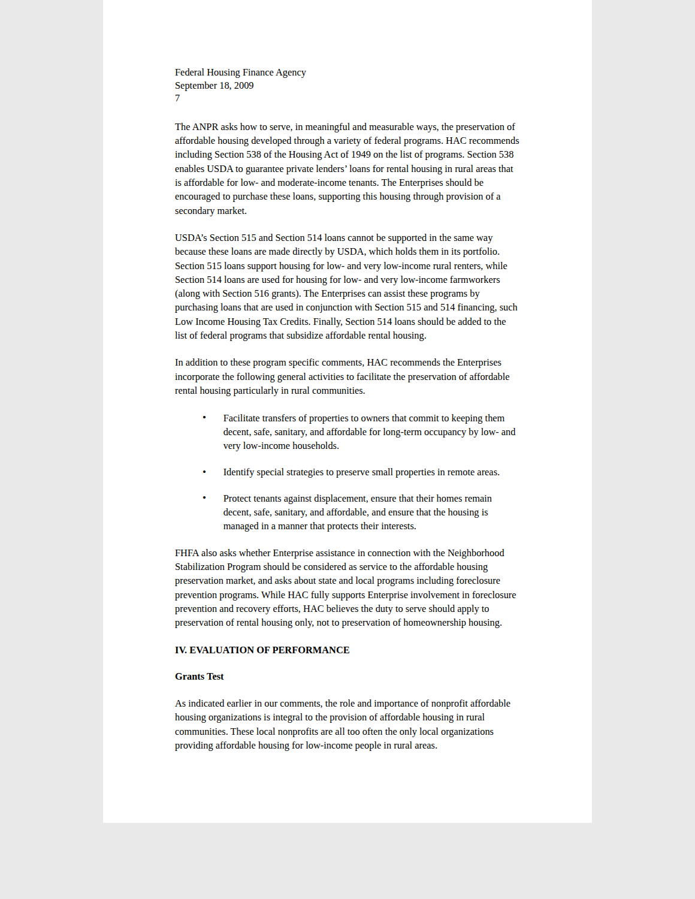Federal Housing Finance Agency
September 18, 2009
7
The ANPR asks how to serve, in meaningful and measurable ways, the preservation of affordable housing developed through a variety of federal programs. HAC recommends including Section 538 of the Housing Act of 1949 on the list of programs. Section 538 enables USDA to guarantee private lenders’ loans for rental housing in rural areas that is affordable for low- and moderate-income tenants. The Enterprises should be encouraged to purchase these loans, supporting this housing through provision of a secondary market.
USDA’s Section 515 and Section 514 loans cannot be supported in the same way because these loans are made directly by USDA, which holds them in its portfolio. Section 515 loans support housing for low- and very low-income rural renters, while Section 514 loans are used for housing for low- and very low-income farmworkers (along with Section 516 grants). The Enterprises can assist these programs by purchasing loans that are used in conjunction with Section 515 and 514 financing, such Low Income Housing Tax Credits. Finally, Section 514 loans should be added to the list of federal programs that subsidize affordable rental housing.
In addition to these program specific comments, HAC recommends the Enterprises incorporate the following general activities to facilitate the preservation of affordable rental housing particularly in rural communities.
Facilitate transfers of properties to owners that commit to keeping them decent, safe, sanitary, and affordable for long-term occupancy by low- and very low-income households.
Identify special strategies to preserve small properties in remote areas.
Protect tenants against displacement, ensure that their homes remain decent, safe, sanitary, and affordable, and ensure that the housing is managed in a manner that protects their interests.
FHFA also asks whether Enterprise assistance in connection with the Neighborhood Stabilization Program should be considered as service to the affordable housing preservation market, and asks about state and local programs including foreclosure prevention programs. While HAC fully supports Enterprise involvement in foreclosure prevention and recovery efforts, HAC believes the duty to serve should apply to preservation of rental housing only, not to preservation of homeownership housing.
IV. EVALUATION OF PERFORMANCE
Grants Test
As indicated earlier in our comments, the role and importance of nonprofit affordable housing organizations is integral to the provision of affordable housing in rural communities. These local nonprofits are all too often the only local organizations providing affordable housing for low-income people in rural areas.